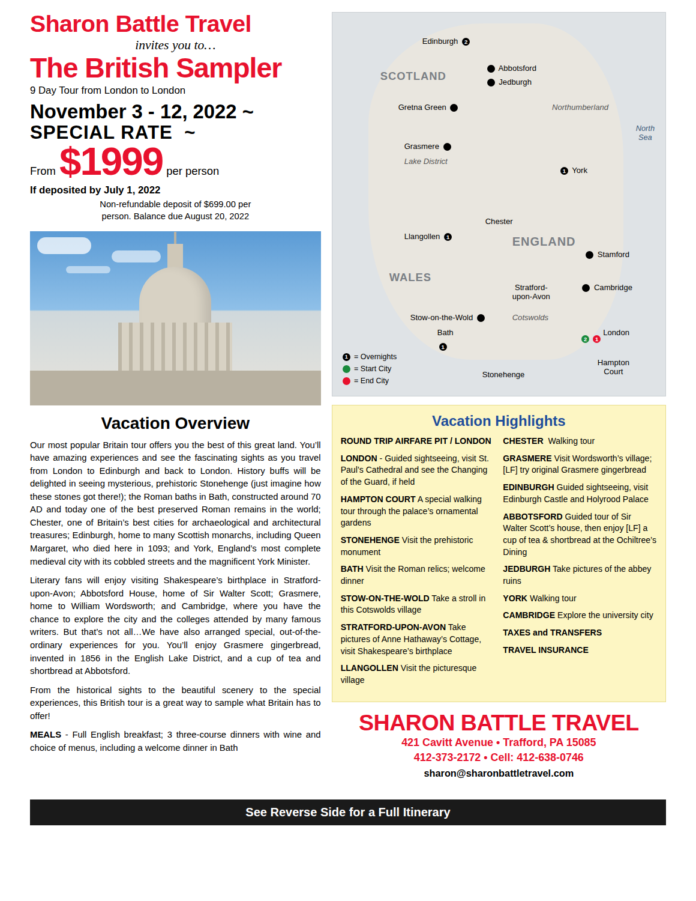Sharon Battle Travel
invites you to…
The British Sampler
9 Day Tour from London to London
November 3 - 12, 2022 ~
SPECIAL RATE ~
From $1999 per person
If deposited by July 1, 2022
Non-refundable deposit of $699.00 per
person. Balance due August 20, 2022
Vacation Overview
Our most popular Britain tour offers you the best of this great land. You’ll have amazing experiences and see the fascinating sights as you travel from London to Edinburgh and back to London. History buffs will be delighted in seeing mysterious, prehistoric Stonehenge (just imagine how these stones got there!); the Roman baths in Bath, constructed around 70 AD and today one of the best preserved Roman remains in the world; Chester, one of Britain’s best cities for archaeological and architectural treasures; Edinburgh, home to many Scottish monarchs, including Queen Margaret, who died here in 1093; and York, England’s most complete medieval city with its cobbled streets and the magnificent York Minister.
Literary fans will enjoy visiting Shakespeare’s birthplace in Stratford-upon-Avon; Abbotsford House, home of Sir Walter Scott; Grasmere, home to William Wordsworth; and Cambridge, where you have the chance to explore the city and the colleges attended by many famous writers. But that’s not all…We have also arranged special, out-of-the-ordinary experiences for you. You’ll enjoy Grasmere gingerbread, invented in 1856 in the English Lake District, and a cup of tea and shortbread at Abbotsford.
From the historical sights to the beautiful scenery to the special experiences, this British tour is a great way to sample what Britain has to offer!
MEALS - Full English breakfast; 3 three-course dinners with wine and choice of menus, including a welcome dinner in Bath
SCOTLAND
ENGLAND
WALES
North
Sea
Edinburgh 2
Abbotsford
Jedburgh
Northumberland
Gretna Green
Grasmere
Lake District
1 York
Chester
Llangollen 1
Stamford
Cambridge
Stratford-
upon-Avon
Stow-on-the-Wold
Cotswolds
London
Bath
1
21
Hampton
Court
Stonehenge
1 = Overnights
= Start City
= End City
Vacation Highlights
ROUND TRIP AIRFARE PIT / LONDON
LONDON - Guided sightseeing, visit St. Paul’s Cathedral and see the Changing of the Guard, if held
HAMPTON COURT A special walking tour through the palace’s ornamental gardens
STONEHENGE Visit the prehistoric monument
BATH Visit the Roman relics; welcome dinner
STOW-ON-THE-WOLD Take a stroll in this Cotswolds village
STRATFORD-UPON-AVON Take pictures of Anne Hathaway’s Cottage, visit Shakespeare’s birthplace
LLANGOLLEN Visit the picturesque village
CHESTER Walking tour
GRASMERE Visit Wordsworth’s village; [LF] try original Grasmere gingerbread
EDINBURGH Guided sightseeing, visit Edinburgh Castle and Holyrood Palace
ABBOTSFORD Guided tour of Sir Walter Scott’s house, then enjoy [LF] a cup of tea & shortbread at the Ochiltree’s Dining
JEDBURGH Take pictures of the abbey ruins
YORK Walking tour
CAMBRIDGE Explore the university city
TAXES and TRANSFERS
TRAVEL INSURANCE
SHARON BATTLE TRAVEL
421 Cavitt Avenue • Trafford, PA 15085
412-373-2172 • Cell: 412-638-0746
sharon@sharonbattletravel.com
See Reverse Side for a Full Itinerary